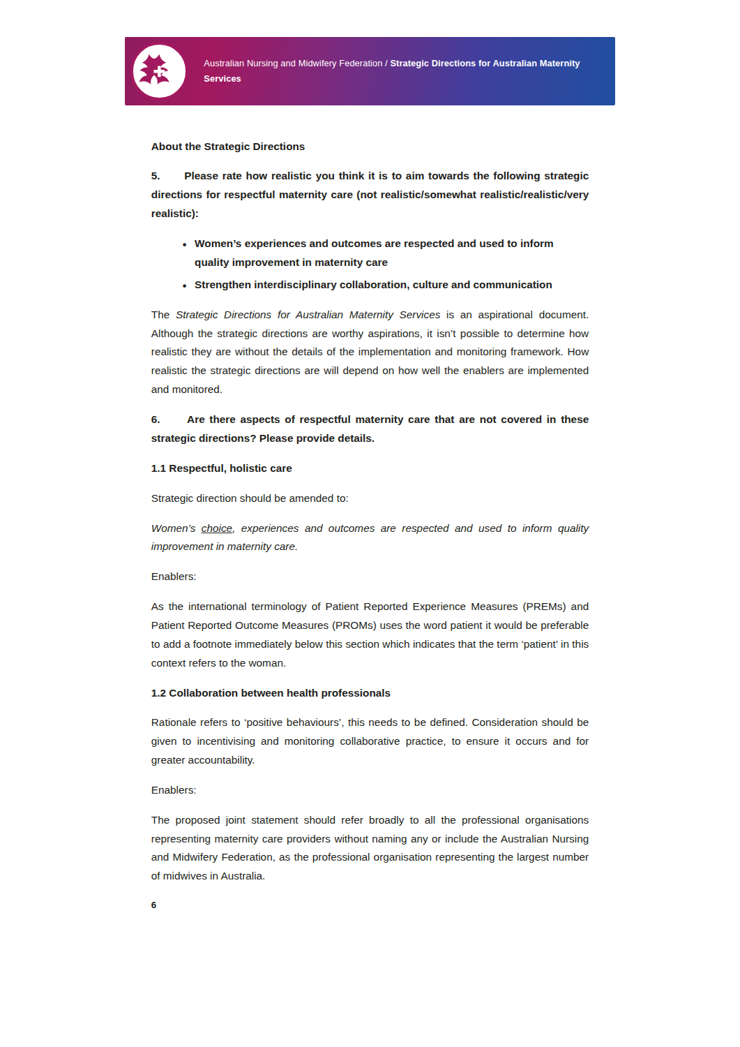Australian Nursing and Midwifery Federation / Strategic Directions for Australian Maternity Services
About the Strategic Directions
5. Please rate how realistic you think it is to aim towards the following strategic directions for respectful maternity care (not realistic/somewhat realistic/realistic/very realistic):
Women’s experiences and outcomes are respected and used to inform quality improvement in maternity care
Strengthen interdisciplinary collaboration, culture and communication
The Strategic Directions for Australian Maternity Services is an aspirational document. Although the strategic directions are worthy aspirations, it isn’t possible to determine how realistic they are without the details of the implementation and monitoring framework. How realistic the strategic directions are will depend on how well the enablers are implemented and monitored.
6. Are there aspects of respectful maternity care that are not covered in these strategic directions? Please provide details.
1.1 Respectful, holistic care
Strategic direction should be amended to:
Women’s choice, experiences and outcomes are respected and used to inform quality improvement in maternity care.
Enablers:
As the international terminology of Patient Reported Experience Measures (PREMs) and Patient Reported Outcome Measures (PROMs) uses the word patient it would be preferable to add a footnote immediately below this section which indicates that the term ‘patient’ in this context refers to the woman.
1.2 Collaboration between health professionals
Rationale refers to ‘positive behaviours’, this needs to be defined. Consideration should be given to incentivising and monitoring collaborative practice, to ensure it occurs and for greater accountability.
Enablers:
The proposed joint statement should refer broadly to all the professional organisations representing maternity care providers without naming any or include the Australian Nursing and Midwifery Federation, as the professional organisation representing the largest number of midwives in Australia.
6